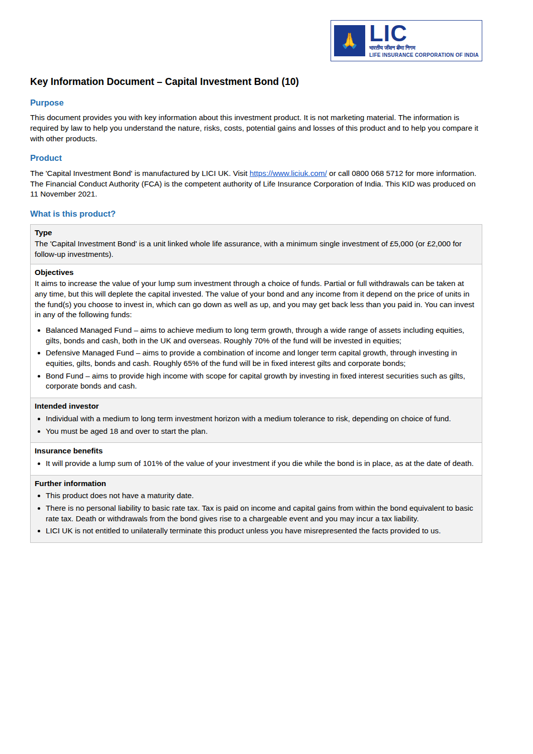🙏
LIC
भारतीय जीवन बीमा निगम
LIFE INSURANCE CORPORATION OF INDIA
Key Information Document – Capital Investment Bond (10)
Purpose
This document provides you with key information about this investment product. It is not marketing material. The information is required by law to help you understand the nature, risks, costs, potential gains and losses of this product and to help you compare it with other products.
Product
The 'Capital Investment Bond' is manufactured by LICI UK. Visit https://www.liciuk.com/ or call 0800 068 5712 for more information. The Financial Conduct Authority (FCA) is the competent authority of Life Insurance Corporation of India. This KID was produced on 11 November 2021.
What is this product?
| Type The 'Capital Investment Bond' is a unit linked whole life assurance, with a minimum single investment of £5,000 (or £2,000 for follow-up investments). |
| Objectives It aims to increase the value of your lump sum investment through a choice of funds. Partial or full withdrawals can be taken at any time, but this will deplete the capital invested. The value of your bond and any income from it depend on the price of units in the fund(s) you choose to invest in, which can go down as well as up, and you may get back less than you paid in. You can invest in any of the following funds: Balanced Managed Fund – aims to achieve medium to long term growth, through a wide range of assets including equities, gilts, bonds and cash, both in the UK and overseas. Roughly 70% of the fund will be invested in equities; Defensive Managed Fund – aims to provide a combination of income and longer term capital growth, through investing in equities, gilts, bonds and cash. Roughly 65% of the fund will be in fixed interest gilts and corporate bonds; Bond Fund – aims to provide high income with scope for capital growth by investing in fixed interest securities such as gilts, corporate bonds and cash. |
| Intended investor Individual with a medium to long term investment horizon with a medium tolerance to risk, depending on choice of fund. You must be aged 18 and over to start the plan. |
| Insurance benefits It will provide a lump sum of 101% of the value of your investment if you die while the bond is in place, as at the date of death. |
| Further information This product does not have a maturity date. There is no personal liability to basic rate tax. Tax is paid on income and capital gains from within the bond equivalent to basic rate tax. Death or withdrawals from the bond gives rise to a chargeable event and you may incur a tax liability. LICI UK is not entitled to unilaterally terminate this product unless you have misrepresented the facts provided to us. |